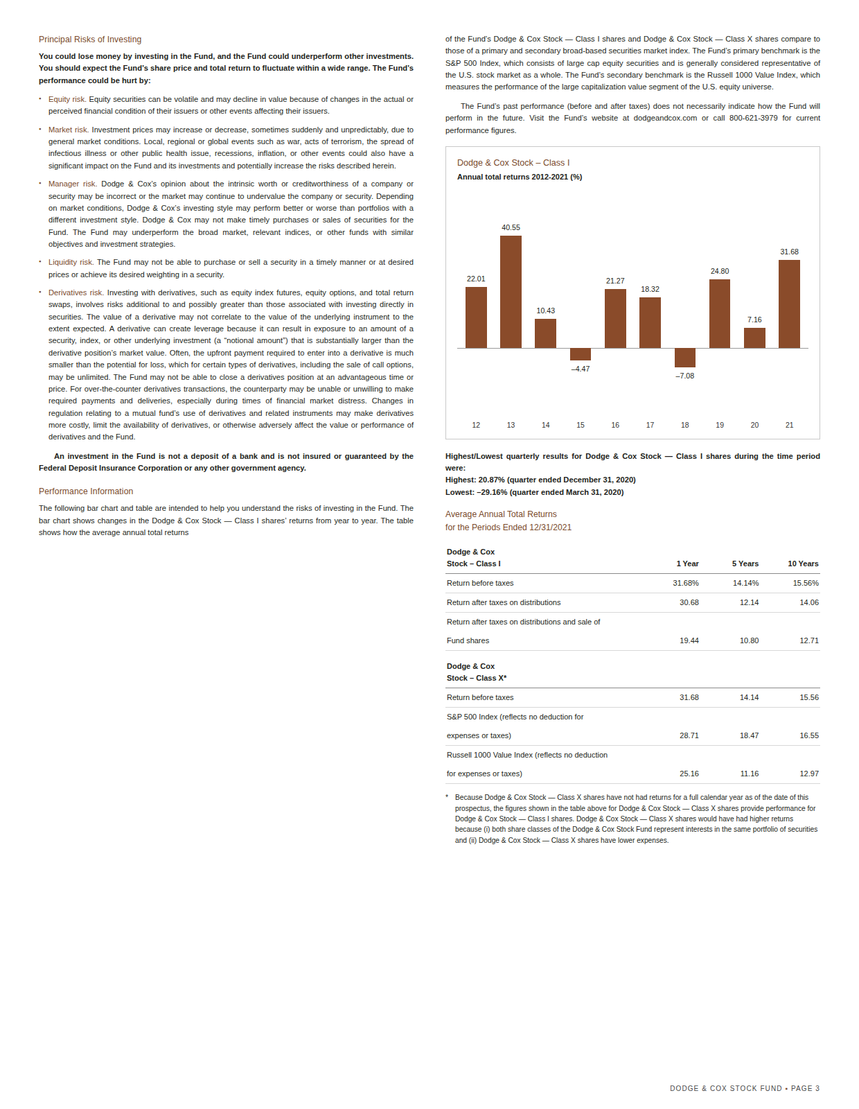Principal Risks of Investing
You could lose money by investing in the Fund, and the Fund could underperform other investments. You should expect the Fund’s share price and total return to fluctuate within a wide range. The Fund’s performance could be hurt by:
Equity risk. Equity securities can be volatile and may decline in value because of changes in the actual or perceived financial condition of their issuers or other events affecting their issuers.
Market risk. Investment prices may increase or decrease, sometimes suddenly and unpredictably, due to general market conditions. Local, regional or global events such as war, acts of terrorism, the spread of infectious illness or other public health issue, recessions, inflation, or other events could also have a significant impact on the Fund and its investments and potentially increase the risks described herein.
Manager risk. Dodge & Cox’s opinion about the intrinsic worth or creditworthiness of a company or security may be incorrect or the market may continue to undervalue the company or security. Depending on market conditions, Dodge & Cox’s investing style may perform better or worse than portfolios with a different investment style. Dodge & Cox may not make timely purchases or sales of securities for the Fund. The Fund may underperform the broad market, relevant indices, or other funds with similar objectives and investment strategies.
Liquidity risk. The Fund may not be able to purchase or sell a security in a timely manner or at desired prices or achieve its desired weighting in a security.
Derivatives risk. Investing with derivatives, such as equity index futures, equity options, and total return swaps, involves risks additional to and possibly greater than those associated with investing directly in securities. The value of a derivative may not correlate to the value of the underlying instrument to the extent expected. A derivative can create leverage because it can result in exposure to an amount of a security, index, or other underlying investment (a “notional amount”) that is substantially larger than the derivative position’s market value. Often, the upfront payment required to enter into a derivative is much smaller than the potential for loss, which for certain types of derivatives, including the sale of call options, may be unlimited. The Fund may not be able to close a derivatives position at an advantageous time or price. For over-the-counter derivatives transactions, the counterparty may be unable or unwilling to make required payments and deliveries, especially during times of financial market distress. Changes in regulation relating to a mutual fund’s use of derivatives and related instruments may make derivatives more costly, limit the availability of derivatives, or otherwise adversely affect the value or performance of derivatives and the Fund.
An investment in the Fund is not a deposit of a bank and is not insured or guaranteed by the Federal Deposit Insurance Corporation or any other government agency.
Performance Information
The following bar chart and table are intended to help you understand the risks of investing in the Fund. The bar chart shows changes in the Dodge & Cox Stock — Class I shares’ returns from year to year. The table shows how the average annual total returns
of the Fund’s Dodge & Cox Stock — Class I shares and Dodge & Cox Stock — Class X shares compare to those of a primary and secondary broad-based securities market index. The Fund’s primary benchmark is the S&P 500 Index, which consists of large cap equity securities and is generally considered representative of the U.S. stock market as a whole. The Fund’s secondary benchmark is the Russell 1000 Value Index, which measures the performance of the large capitalization value segment of the U.S. equity universe.
The Fund’s past performance (before and after taxes) does not necessarily indicate how the Fund will perform in the future. Visit the Fund’s website at dodgeandcox.com or call 800-621-3979 for current performance figures.
Dodge & Cox Stock – Class I
Annual total returns 2012-2021 (%)
22.01
40.55
10.43
–4.47
21.27
18.32
–7.08
24.80
7.16
31.68
1213141516 1718192021
Highest/Lowest quarterly results for Dodge & Cox Stock — Class I shares during the time period were:
Highest: 20.87% (quarter ended December 31, 2020)
Lowest: –29.16% (quarter ended March 31, 2020)
Average Annual Total Returns
for the Periods Ended 12/31/2021
| Dodge & Cox Stock – Class I | 1 Year | 5 Years | 10 Years |
| --- | --- | --- | --- |
| Return before taxes | 31.68% | 14.14% | 15.56% |
| Return after taxes on distributions | 30.68 | 12.14 | 14.06 |
| Return after taxes on distributions and sale of | | | |
| Fund shares | 19.44 | 10.80 | 12.71 |
| Dodge & Cox Stock – Class X* | | | |
| Return before taxes | 31.68 | 14.14 | 15.56 |
| S&P 500 Index (reflects no deduction for | | | |
| expenses or taxes) | 28.71 | 18.47 | 16.55 |
| Russell 1000 Value Index (reflects no deduction | | | |
| for expenses or taxes) | 25.16 | 11.16 | 12.97 |
*
Because Dodge & Cox Stock — Class X shares have not had returns for a full calendar year as of the date of this prospectus, the figures shown in the table above for Dodge & Cox Stock — Class X shares provide performance for Dodge & Cox Stock — Class I shares. Dodge & Cox Stock — Class X shares would have had higher returns because (i) both share classes of the Dodge & Cox Stock Fund represent interests in the same portfolio of securities and (ii) Dodge & Cox Stock — Class X shares have lower expenses.
DODGE & COX STOCK FUND ▪ PAGE 3